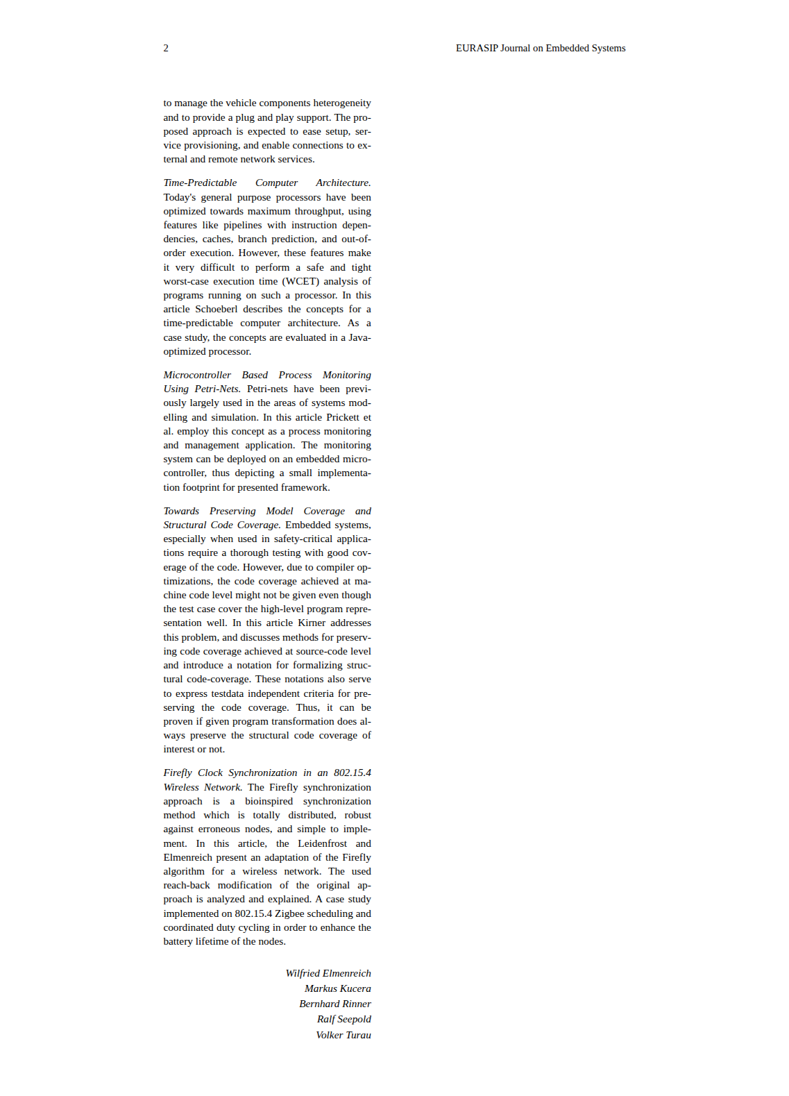2 EURASIP Journal on Embedded Systems
to manage the vehicle components heterogeneity and to provide a plug and play support. The proposed approach is expected to ease setup, service provisioning, and enable connections to external and remote network services.
Time-Predictable Computer Architecture. Today's general purpose processors have been optimized towards maximum throughput, using features like pipelines with instruction dependencies, caches, branch prediction, and out-of-order execution. However, these features make it very difficult to perform a safe and tight worst-case execution time (WCET) analysis of programs running on such a processor. In this article Schoeberl describes the concepts for a time-predictable computer architecture. As a case study, the concepts are evaluated in a Java-optimized processor.
Microcontroller Based Process Monitoring Using Petri-Nets. Petri-nets have been previously largely used in the areas of systems modelling and simulation. In this article Prickett et al. employ this concept as a process monitoring and management application. The monitoring system can be deployed on an embedded microcontroller, thus depicting a small implementation footprint for presented framework.
Towards Preserving Model Coverage and Structural Code Coverage. Embedded systems, especially when used in safety-critical applications require a thorough testing with good coverage of the code. However, due to compiler optimizations, the code coverage achieved at machine code level might not be given even though the test case cover the high-level program representation well. In this article Kirner addresses this problem, and discusses methods for preserving code coverage achieved at source-code level and introduce a notation for formalizing structural code-coverage. These notations also serve to express testdata independent criteria for preserving the code coverage. Thus, it can be proven if given program transformation does always preserve the structural code coverage of interest or not.
Firefly Clock Synchronization in an 802.15.4 Wireless Network. The Firefly synchronization approach is a bioinspired synchronization method which is totally distributed, robust against erroneous nodes, and simple to implement. In this article, the Leidenfrost and Elmenreich present an adaptation of the Firefly algorithm for a wireless network. The used reach-back modification of the original approach is analyzed and explained. A case study implemented on 802.15.4 Zigbee scheduling and coordinated duty cycling in order to enhance the battery lifetime of the nodes.
Wilfried Elmenreich
Markus Kucera
Bernhard Rinner
Ralf Seepold
Volker Turau